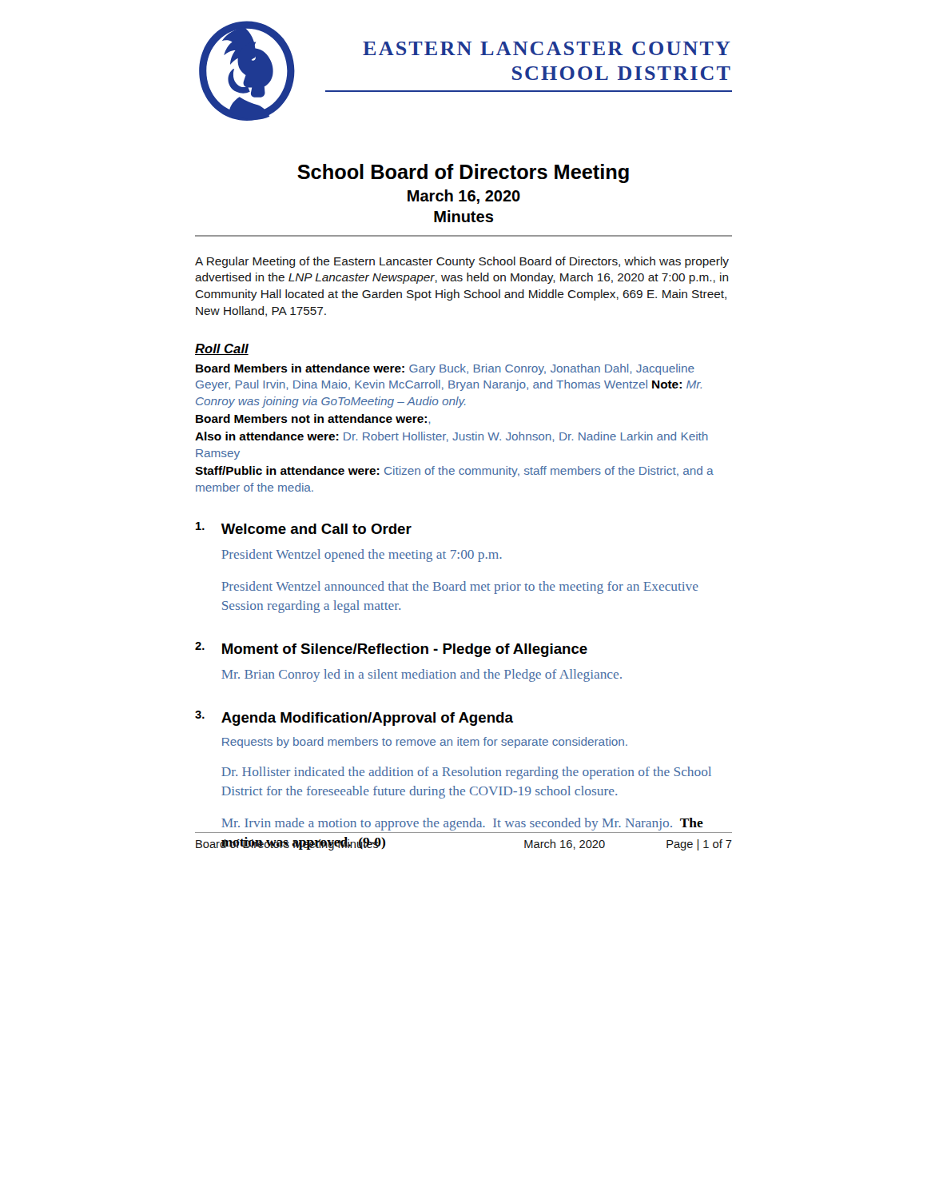EASTERN LANCASTER COUNTY
SCHOOL DISTRICT
School Board of Directors Meeting
March 16, 2020
Minutes
A Regular Meeting of the Eastern Lancaster County School Board of Directors, which was properly advertised in the LNP Lancaster Newspaper, was held on Monday, March 16, 2020 at 7:00 p.m., in Community Hall located at the Garden Spot High School and Middle Complex, 669 E. Main Street, New Holland, PA 17557.
Roll Call
Board Members in attendance were: Gary Buck, Brian Conroy, Jonathan Dahl, Jacqueline Geyer, Paul Irvin, Dina Maio, Kevin McCarroll, Bryan Naranjo, and Thomas Wentzel Note: Mr. Conroy was joining via GoToMeeting – Audio only.
Board Members not in attendance were:,
Also in attendance were: Dr. Robert Hollister, Justin W. Johnson, Dr. Nadine Larkin and Keith Ramsey
Staff/Public in attendance were: Citizen of the community, staff members of the District, and a member of the media.
Welcome and Call to Order
President Wentzel opened the meeting at 7:00 p.m.
President Wentzel announced that the Board met prior to the meeting for an Executive Session regarding a legal matter.
Moment of Silence/Reflection - Pledge of Allegiance
Mr. Brian Conroy led in a silent mediation and the Pledge of Allegiance.
Agenda Modification/Approval of Agenda
Requests by board members to remove an item for separate consideration.
Dr. Hollister indicated the addition of a Resolution regarding the operation of the School District for the foreseeable future during the COVID-19 school closure.
Mr. Irvin made a motion to approve the agenda. It was seconded by Mr. Naranjo. The motion was approved. (9-0)
Board of Directors Meeting Minutes March 16, 2020 Page | 1 of 7